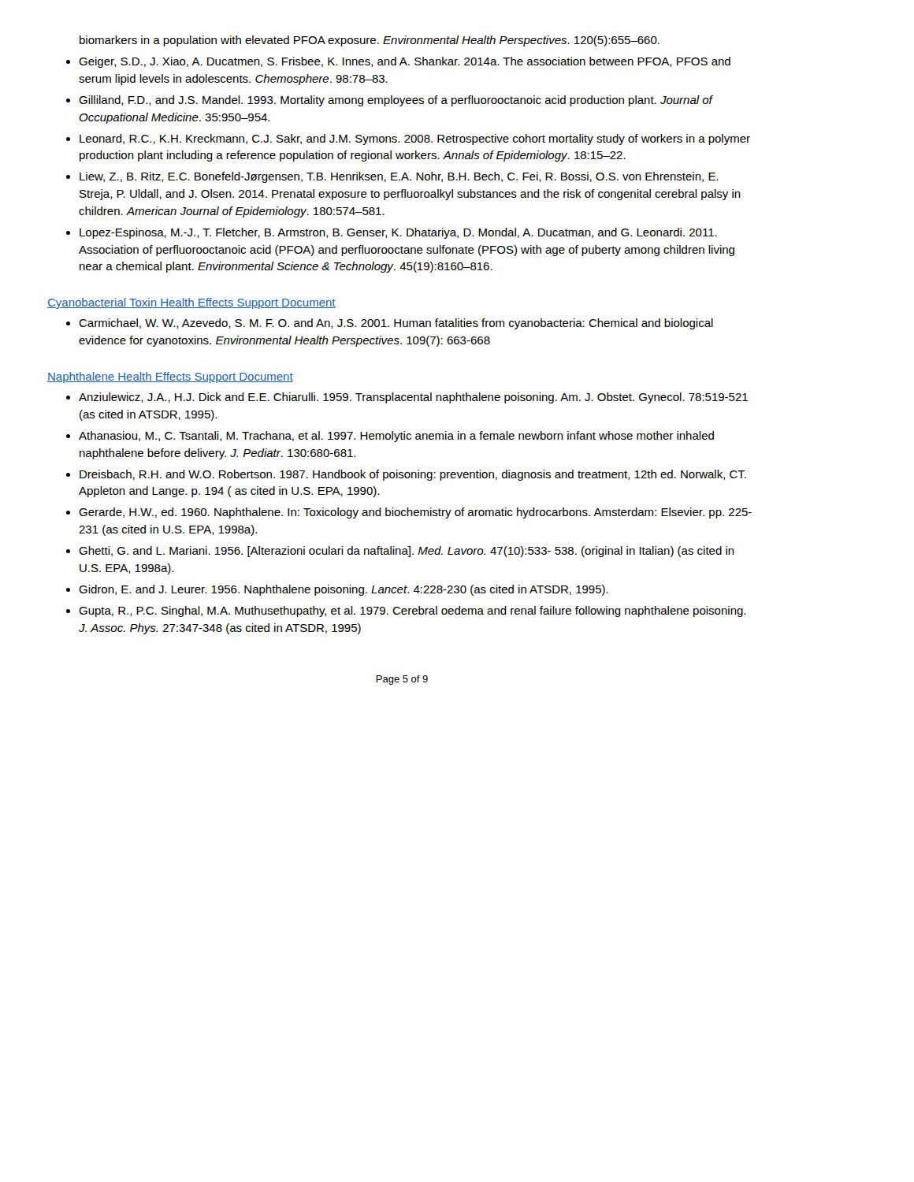biomarkers in a population with elevated PFOA exposure. Environmental Health Perspectives. 120(5):655–660.
Geiger, S.D., J. Xiao, A. Ducatmen, S. Frisbee, K. Innes, and A. Shankar. 2014a. The association between PFOA, PFOS and serum lipid levels in adolescents. Chemosphere. 98:78–83.
Gilliland, F.D., and J.S. Mandel. 1993. Mortality among employees of a perfluorooctanoic acid production plant. Journal of Occupational Medicine. 35:950–954.
Leonard, R.C., K.H. Kreckmann, C.J. Sakr, and J.M. Symons. 2008. Retrospective cohort mortality study of workers in a polymer production plant including a reference population of regional workers. Annals of Epidemiology. 18:15–22.
Liew, Z., B. Ritz, E.C. Bonefeld-Jørgensen, T.B. Henriksen, E.A. Nohr, B.H. Bech, C. Fei, R. Bossi, O.S. von Ehrenstein, E. Streja, P. Uldall, and J. Olsen. 2014. Prenatal exposure to perfluoroalkyl substances and the risk of congenital cerebral palsy in children. American Journal of Epidemiology. 180:574–581.
Lopez-Espinosa, M.-J., T. Fletcher, B. Armstron, B. Genser, K. Dhatariya, D. Mondal, A. Ducatman, and G. Leonardi. 2011. Association of perfluorooctanoic acid (PFOA) and perfluorooctane sulfonate (PFOS) with age of puberty among children living near a chemical plant. Environmental Science & Technology. 45(19):8160–816.
Cyanobacterial Toxin Health Effects Support Document
Carmichael, W. W., Azevedo, S. M. F. O. and An, J.S. 2001. Human fatalities from cyanobacteria: Chemical and biological evidence for cyanotoxins. Environmental Health Perspectives. 109(7): 663-668
Naphthalene Health Effects Support Document
Anziulewicz, J.A., H.J. Dick and E.E. Chiarulli. 1959. Transplacental naphthalene poisoning. Am. J. Obstet. Gynecol. 78:519-521 (as cited in ATSDR, 1995).
Athanasiou, M., C. Tsantali, M. Trachana, et al. 1997. Hemolytic anemia in a female newborn infant whose mother inhaled naphthalene before delivery. J. Pediatr. 130:680-681.
Dreisbach, R.H. and W.O. Robertson. 1987. Handbook of poisoning: prevention, diagnosis and treatment, 12th ed. Norwalk, CT. Appleton and Lange. p. 194 ( as cited in U.S. EPA, 1990).
Gerarde, H.W., ed. 1960. Naphthalene. In: Toxicology and biochemistry of aromatic hydrocarbons. Amsterdam: Elsevier. pp. 225-231 (as cited in U.S. EPA, 1998a).
Ghetti, G. and L. Mariani. 1956. [Alterazioni oculari da naftalina]. Med. Lavoro. 47(10):533- 538. (original in Italian) (as cited in U.S. EPA, 1998a).
Gidron, E. and J. Leurer. 1956. Naphthalene poisoning. Lancet. 4:228-230 (as cited in ATSDR, 1995).
Gupta, R., P.C. Singhal, M.A. Muthusethupathy, et al. 1979. Cerebral oedema and renal failure following naphthalene poisoning. J. Assoc. Phys. 27:347-348 (as cited in ATSDR, 1995)
Page 5 of 9